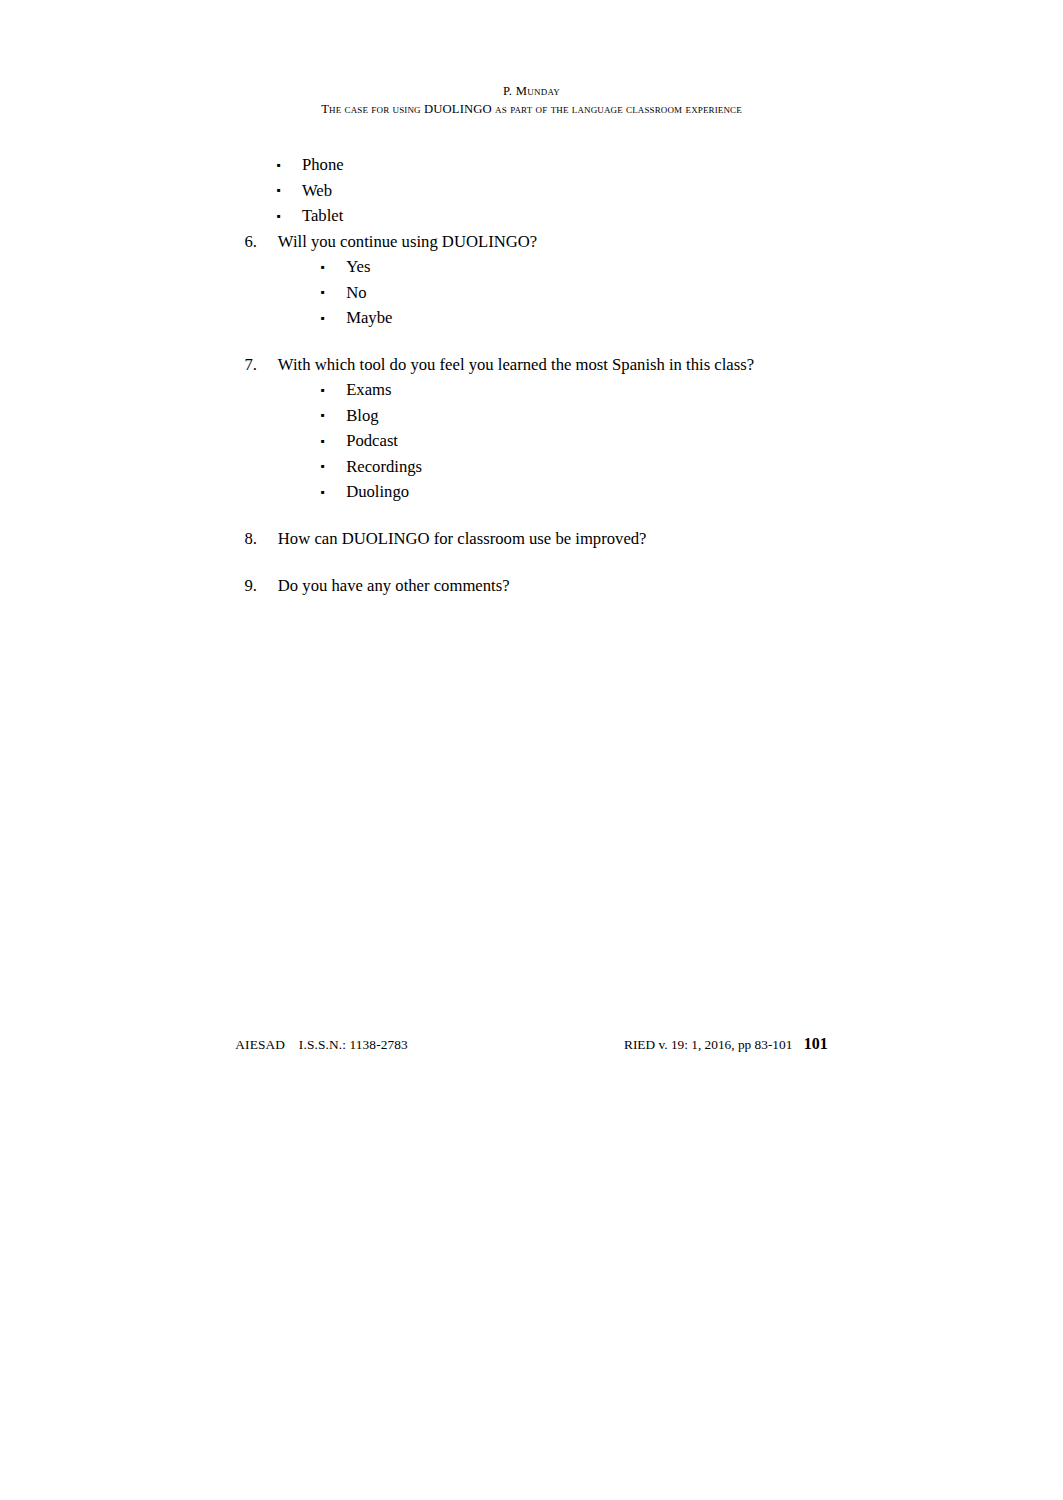P. Munday
The case for using DUOLINGO as part of the language classroom experience
Phone
Web
Tablet
Will you continue using DUOLINGO?
Yes
No
Maybe
With which tool do you feel you learned the most Spanish in this class?
Exams
Blog
Podcast
Recordings
Duolingo
How can DUOLINGO for classroom use be improved?
Do you have any other comments?
AIESAD I.S.S.N.: 1138-2783
RIED v. 19: 1, 2016, pp 83-101 101